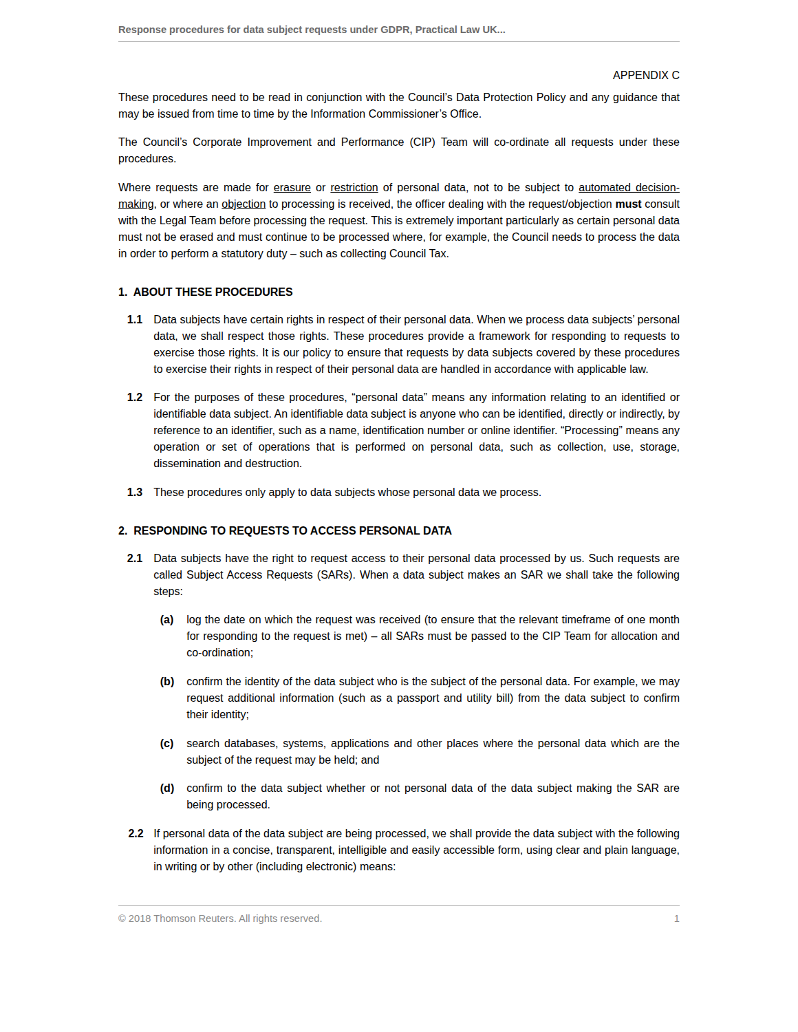Response procedures for data subject requests under GDPR, Practical Law UK...
APPENDIX C
These procedures need to be read in conjunction with the Council’s Data Protection Policy and any guidance that may be issued from time to time by the Information Commissioner’s Office.
The Council’s Corporate Improvement and Performance (CIP) Team will co-ordinate all requests under these procedures.
Where requests are made for erasure or restriction of personal data, not to be subject to automated decision-making, or where an objection to processing is received, the officer dealing with the request/objection must consult with the Legal Team before processing the request. This is extremely important particularly as certain personal data must not be erased and must continue to be processed where, for example, the Council needs to process the data in order to perform a statutory duty – such as collecting Council Tax.
1. About these procedures
Data subjects have certain rights in respect of their personal data. When we process data subjects’ personal data, we shall respect those rights. These procedures provide a framework for responding to requests to exercise those rights. It is our policy to ensure that requests by data subjects covered by these procedures to exercise their rights in respect of their personal data are handled in accordance with applicable law.
For the purposes of these procedures, “personal data” means any information relating to an identified or identifiable data subject. An identifiable data subject is anyone who can be identified, directly or indirectly, by reference to an identifier, such as a name, identification number or online identifier. “Processing” means any operation or set of operations that is performed on personal data, such as collection, use, storage, dissemination and destruction.
These procedures only apply to data subjects whose personal data we process.
2. Responding to requests to access personal data
Data subjects have the right to request access to their personal data processed by us. Such requests are called Subject Access Requests (SARs). When a data subject makes an SAR we shall take the following steps:
log the date on which the request was received (to ensure that the relevant timeframe of one month for responding to the request is met) – all SARs must be passed to the CIP Team for allocation and co-ordination;
confirm the identity of the data subject who is the subject of the personal data. For example, we may request additional information (such as a passport and utility bill) from the data subject to confirm their identity;
search databases, systems, applications and other places where the personal data which are the subject of the request may be held; and
confirm to the data subject whether or not personal data of the data subject making the SAR are being processed.
2.2 If personal data of the data subject are being processed, we shall provide the data subject with the following information in a concise, transparent, intelligible and easily accessible form, using clear and plain language, in writing or by other (including electronic) means:
© 2018 Thomson Reuters. All rights reserved. 1